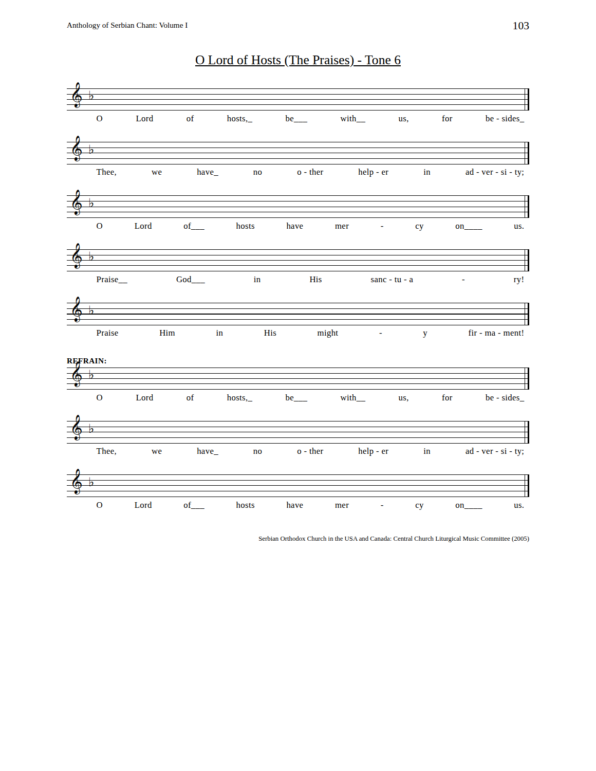Anthology of Serbian Chant: Volume I
103
O Lord of Hosts (The Praises) - Tone 6
Musical score with vocal line and lyrics. Notation is represented schematically; lyrics are transcribed below each staff.
𝄞 ♭
OLord of hosts,_be___with__us, for be - sides_
𝄞 ♭
Thee, we have_no o - ther help - er in ad - ver - si - ty;
𝄞 ♭
OLord of___hosts have mer-cy on____us.
𝄞 ♭
Praise__God___in His sanc - tu - a-ry!
𝄞 ♭
Praise Him in His might-yfir - ma - ment!
REFRAIN:
𝄞 ♭
OLord of hosts,_be___with__us, for be - sides_
𝄞 ♭
Thee, we have_no o - ther help - er in ad - ver - si - ty;
𝄞 ♭
OLord of___hosts have mer-cy on____us.
Serbian Orthodox Church in the USA and Canada: Central Church Liturgical Music Committee (2005)